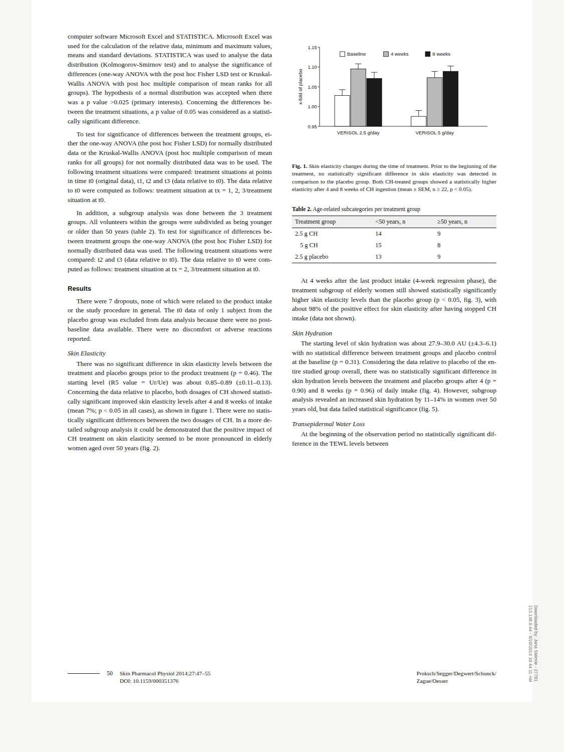computer software Microsoft Excel and STATISTICA. Microsoft Excel was used for the calculation of the relative data, minimum and maximum values, means and standard deviations. STATISTICA was used to analyse the data distribution (Kolmogorov-Smirnov test) and to analyse the significance of differences (one-way ANOVA with the post hoc Fisher LSD test or Kruskal-Wallis ANOVA with post hoc multiple comparison of mean ranks for all groups). The hypothesis of a normal distribution was accepted when there was a p value >0.025 (primary interests). Concerning the differences between the treatment situations, a p value of 0.05 was considered as a statistically significant difference.
To test for significance of differences between the treatment groups, either the one-way ANOVA (the post hoc Fisher LSD) for normally distributed data or the Kruskal-Wallis ANOVA (post hoc multiple comparison of mean ranks for all groups) for not normally distributed data was to be used. The following treatment situations were compared: treatment situations at points in time t0 (original data), t1, t2 and t3 (data relative to t0). The data relative to t0 were computed as follows: treatment situation at tx = 1, 2, 3/treatment situation at t0.
In addition, a subgroup analysis was done between the 3 treatment groups. All volunteers within the groups were subdivided as being younger or older than 50 years (table 2). To test for significance of differences between treatment groups the one-way ANOVA (the post hoc Fisher LSD) for normally distributed data was used. The following treatment situations were compared: t2 and t3 (data relative to t0). The data relative to t0 were computed as follows: treatment situation at tx = 2, 3/treatment situation at t0.
Results
There were 7 dropouts, none of which were related to the product intake or the study procedure in general. The t0 data of only 1 subject from the placebo group was excluded from data analysis because there were no post-baseline data available. There were no discomfort or adverse reactions reported.
Skin Elasticity
There was no significant difference in skin elasticity levels between the treatment and placebo groups prior to the product treatment (p = 0.46). The starting level (R5 value = Ur/Ue) was about 0.85–0.89 (±0.11–0.13). Concerning the data relative to placebo, both dosages of CH showed statistically significant improved skin elasticity levels after 4 and 8 weeks of intake (mean 7%; p < 0.05 in all cases), as shown in figure 1. There were no statistically significant differences between the two dosages of CH. In a more detailed subgroup analysis it could be demonstrated that the positive impact of CH treatment on skin elasticity seemed to be more pronounced in elderly women aged over 50 years (fig. 2).
0.95 1.00 1.05 1.10 1.15 x-fold of placebo Baseline 4 weeks 8 weeks VERISOL 2.5 g/day VERISOL 5 g/day
Fig. 1. Skin elasticity changes during the time of treatment. Prior to the beginning of the treatment, no statistically significant difference in skin elasticity was detected in comparison to the placebo group. Both CH-treated groups showed a statistically higher elasticity after 4 and 8 weeks of CH ingestion (mean ± SEM, n ≥ 22, p < 0.05).
Table 2. Age-related subcategories per treatment group
| Treatment group | <50 years, n | ≥50 years, n |
| --- | --- | --- |
| 2.5 g CH | 14 | 9 |
| 5 g CH | 15 | 8 |
| 2.5 g placebo | 13 | 9 |
At 4 weeks after the last product intake (4-week regression phase), the treatment subgroup of elderly women still showed statistically significantly higher skin elasticity levels than the placebo group (p < 0.05, fig. 3), with about 98% of the positive effect for skin elasticity after having stopped CH intake (data not shown).
Skin Hydration
The starting level of skin hydration was about 27.9–30.0 AU (±4.3–6.1) with no statistical difference between treatment groups and placebo control at the baseline (p = 0.31). Considering the data relative to placebo of the entire studied group overall, there was no statistically significant difference in skin hydration levels between the treatment and placebo groups after 4 (p = 0.90) and 8 weeks (p = 0.96) of daily intake (fig. 4). However, subgroup analysis revealed an increased skin hydration by 11–14% in women over 50 years old, but data failed statistical significance (fig. 5).
Transepidermal Water Loss
At the beginning of the observation period no statistically significant difference in the TEWL levels between
50
Skin Pharmacol Physiol 2014;27:47–55
DOI: 10.1159/000351376
Proksch/Segger/Degwert/Schunck/
Zague/Oesser
Downloaded by: Jana Steimle - 27781 213.138.0.44 - 8/20/2013 10:44:11 AM